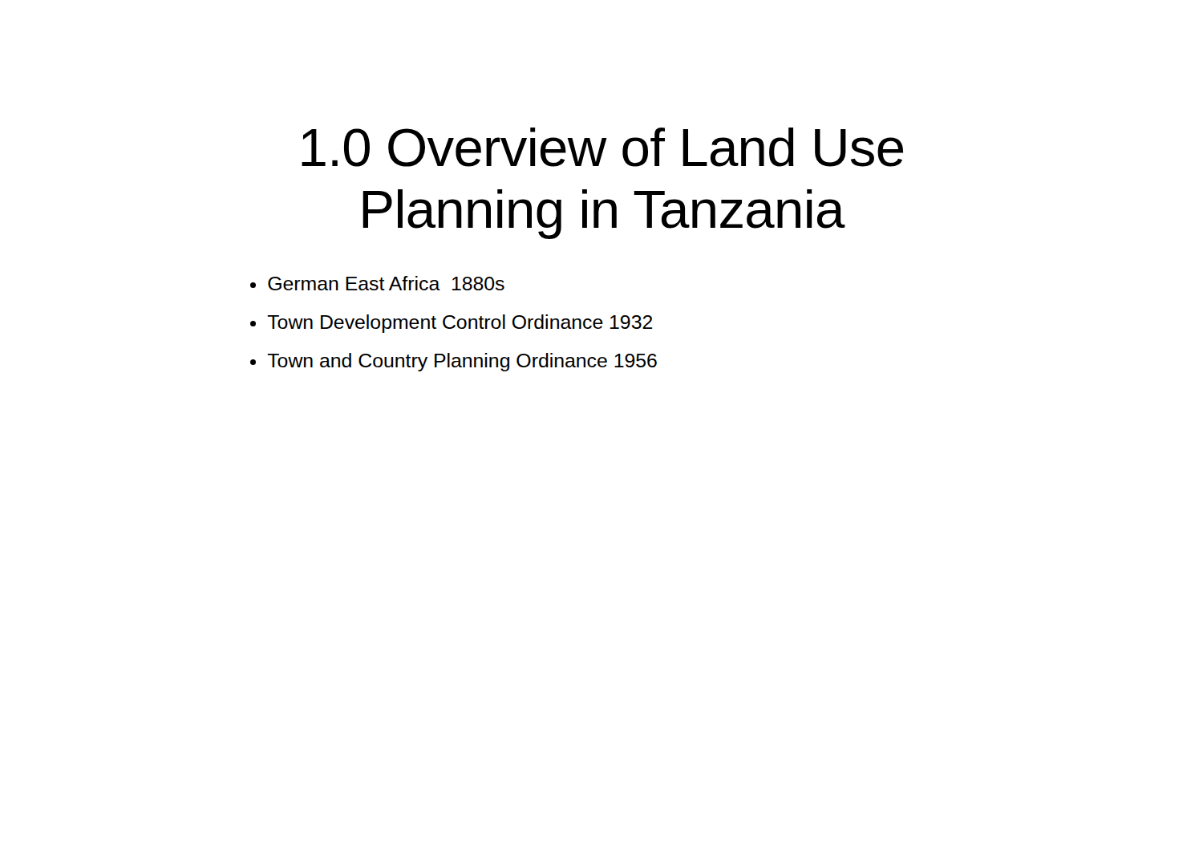1.0 Overview of Land Use Planning in Tanzania
German East Africa 1880s
Town Development Control Ordinance 1932
Town and Country Planning Ordinance 1956